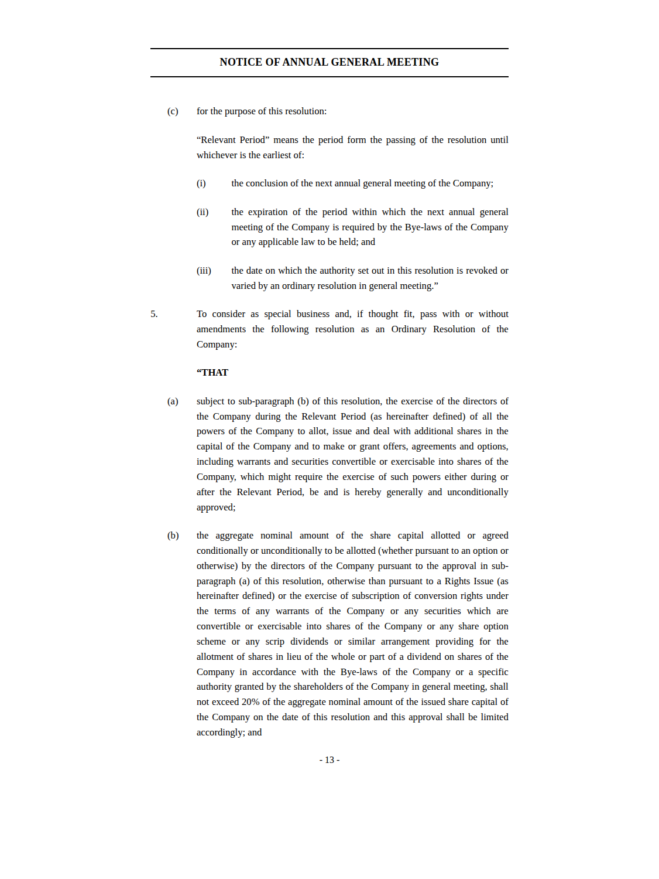NOTICE OF ANNUAL GENERAL MEETING
(c)
for the purpose of this resolution:
“Relevant Period” means the period form the passing of the resolution until whichever is the earliest of:
(i)
the conclusion of the next annual general meeting of the Company;
(ii)
the expiration of the period within which the next annual general meeting of the Company is required by the Bye-laws of the Company or any applicable law to be held; and
(iii)
the date on which the authority set out in this resolution is revoked or varied by an ordinary resolution in general meeting.”
5.
To consider as special business and, if thought fit, pass with or without amendments the following resolution as an Ordinary Resolution of the Company:
“THAT
(a)
subject to sub-paragraph (b) of this resolution, the exercise of the directors of the Company during the Relevant Period (as hereinafter defined) of all the powers of the Company to allot, issue and deal with additional shares in the capital of the Company and to make or grant offers, agreements and options, including warrants and securities convertible or exercisable into shares of the Company, which might require the exercise of such powers either during or after the Relevant Period, be and is hereby generally and unconditionally approved;
(b)
the aggregate nominal amount of the share capital allotted or agreed conditionally or unconditionally to be allotted (whether pursuant to an option or otherwise) by the directors of the Company pursuant to the approval in sub-paragraph (a) of this resolution, otherwise than pursuant to a Rights Issue (as hereinafter defined) or the exercise of subscription of conversion rights under the terms of any warrants of the Company or any securities which are convertible or exercisable into shares of the Company or any share option scheme or any scrip dividends or similar arrangement providing for the allotment of shares in lieu of the whole or part of a dividend on shares of the Company in accordance with the Bye-laws of the Company or a specific authority granted by the shareholders of the Company in general meeting, shall not exceed 20% of the aggregate nominal amount of the issued share capital of the Company on the date of this resolution and this approval shall be limited accordingly; and
- 13 -